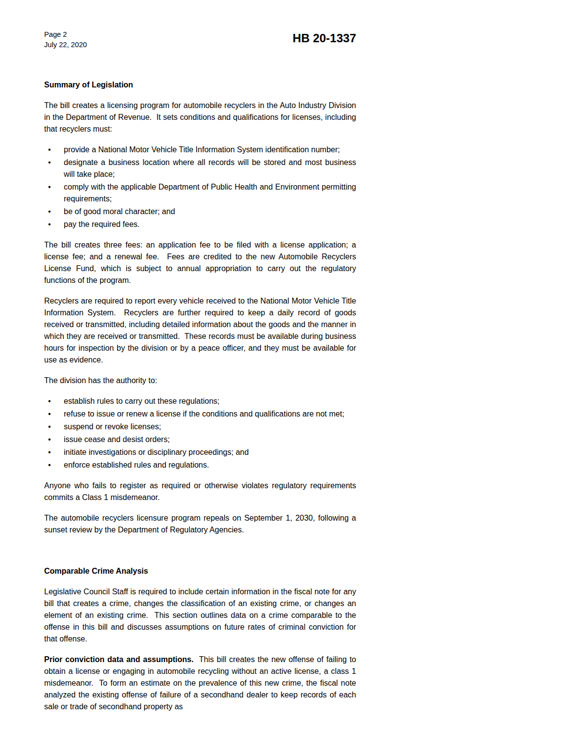Page 2
July 22, 2020
HB 20-1337
Summary of Legislation
The bill creates a licensing program for automobile recyclers in the Auto Industry Division in the Department of Revenue. It sets conditions and qualifications for licenses, including that recyclers must:
provide a National Motor Vehicle Title Information System identification number;
designate a business location where all records will be stored and most business will take place;
comply with the applicable Department of Public Health and Environment permitting requirements;
be of good moral character; and
pay the required fees.
The bill creates three fees: an application fee to be filed with a license application; a license fee; and a renewal fee. Fees are credited to the new Automobile Recyclers License Fund, which is subject to annual appropriation to carry out the regulatory functions of the program.
Recyclers are required to report every vehicle received to the National Motor Vehicle Title Information System. Recyclers are further required to keep a daily record of goods received or transmitted, including detailed information about the goods and the manner in which they are received or transmitted. These records must be available during business hours for inspection by the division or by a peace officer, and they must be available for use as evidence.
The division has the authority to:
establish rules to carry out these regulations;
refuse to issue or renew a license if the conditions and qualifications are not met;
suspend or revoke licenses;
issue cease and desist orders;
initiate investigations or disciplinary proceedings; and
enforce established rules and regulations.
Anyone who fails to register as required or otherwise violates regulatory requirements commits a Class 1 misdemeanor.
The automobile recyclers licensure program repeals on September 1, 2030, following a sunset review by the Department of Regulatory Agencies.
Comparable Crime Analysis
Legislative Council Staff is required to include certain information in the fiscal note for any bill that creates a crime, changes the classification of an existing crime, or changes an element of an existing crime. This section outlines data on a crime comparable to the offense in this bill and discusses assumptions on future rates of criminal conviction for that offense.
Prior conviction data and assumptions. This bill creates the new offense of failing to obtain a license or engaging in automobile recycling without an active license, a class 1 misdemeanor. To form an estimate on the prevalence of this new crime, the fiscal note analyzed the existing offense of failure of a secondhand dealer to keep records of each sale or trade of secondhand property as